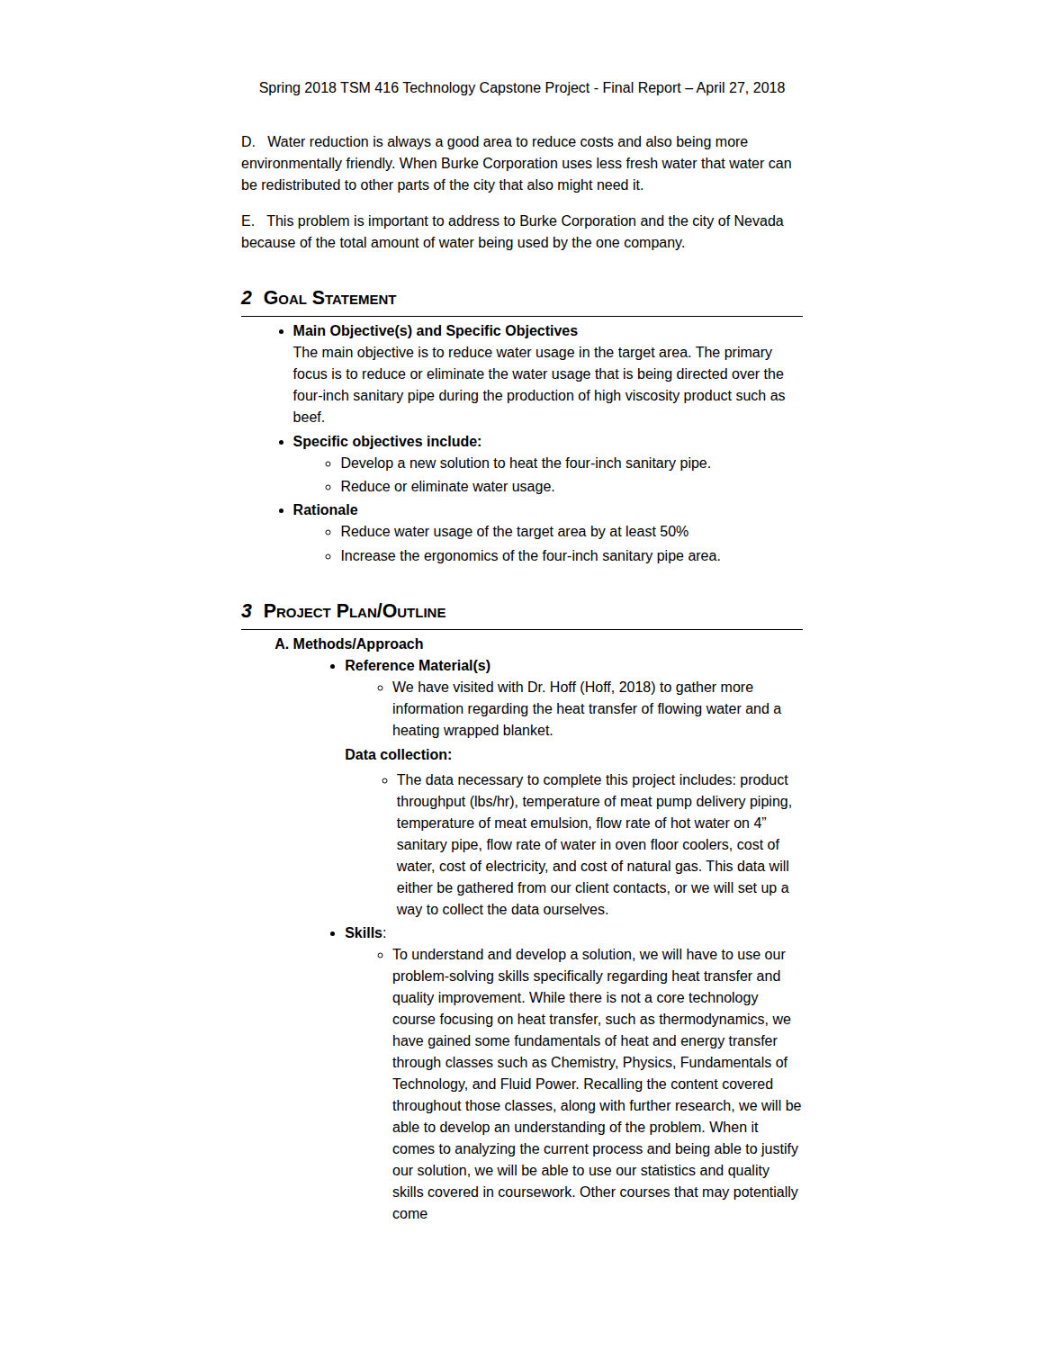Spring 2018 TSM 416 Technology Capstone Project - Final Report – April 27, 2018
D. Water reduction is always a good area to reduce costs and also being more environmentally friendly. When Burke Corporation uses less fresh water that water can be redistributed to other parts of the city that also might need it.
E. This problem is important to address to Burke Corporation and the city of Nevada because of the total amount of water being used by the one company.
2 Goal Statement
Main Objective(s) and Specific Objectives
The main objective is to reduce water usage in the target area. The primary focus is to reduce or eliminate the water usage that is being directed over the four-inch sanitary pipe during the production of high viscosity product such as beef.
Specific objectives include:
Develop a new solution to heat the four-inch sanitary pipe.
Reduce or eliminate water usage.
Rationale
Reduce water usage of the target area by at least 50%
Increase the ergonomics of the four-inch sanitary pipe area.
3 Project Plan/Outline
Methods/Approach
Reference Material(s)
We have visited with Dr. Hoff (Hoff, 2018) to gather more information regarding the heat transfer of flowing water and a heating wrapped blanket.
Data collection:
The data necessary to complete this project includes: product throughput (lbs/hr), temperature of meat pump delivery piping, temperature of meat emulsion, flow rate of hot water on 4” sanitary pipe, flow rate of water in oven floor coolers, cost of water, cost of electricity, and cost of natural gas. This data will either be gathered from our client contacts, or we will set up a way to collect the data ourselves.
Skills:
To understand and develop a solution, we will have to use our problem-solving skills specifically regarding heat transfer and quality improvement. While there is not a core technology course focusing on heat transfer, such as thermodynamics, we have gained some fundamentals of heat and energy transfer through classes such as Chemistry, Physics, Fundamentals of Technology, and Fluid Power. Recalling the content covered throughout those classes, along with further research, we will be able to develop an understanding of the problem. When it comes to analyzing the current process and being able to justify our solution, we will be able to use our statistics and quality skills covered in coursework. Other courses that may potentially come